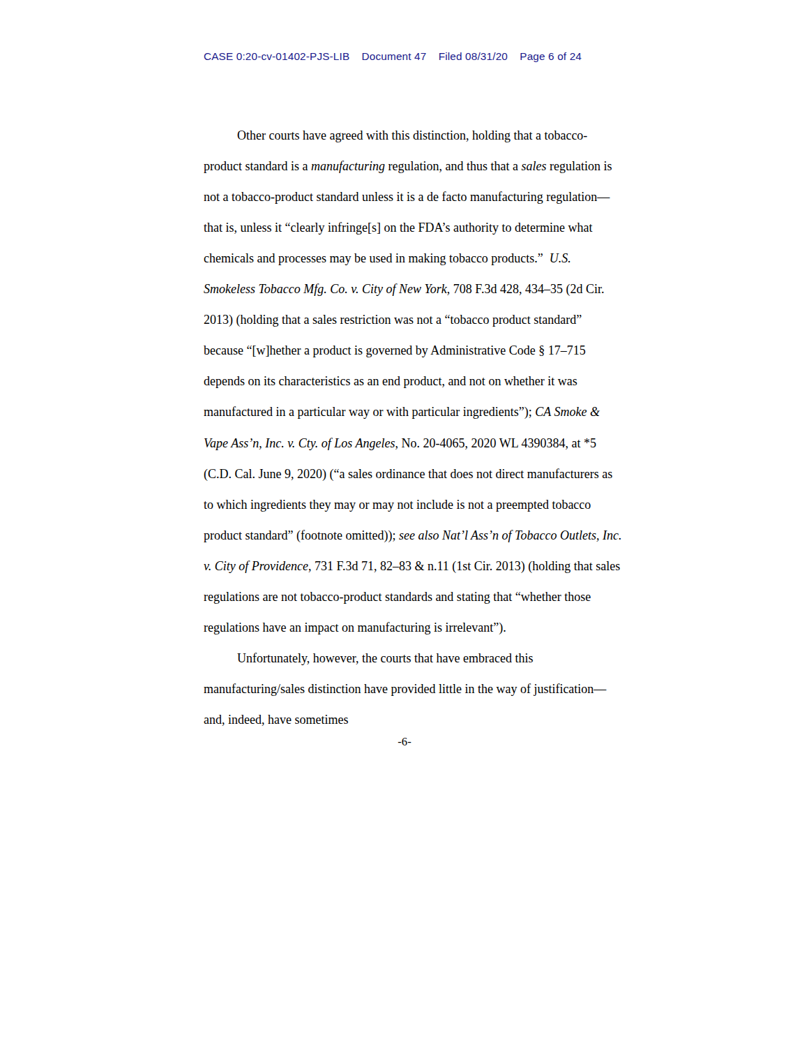CASE 0:20-cv-01402-PJS-LIB Document 47 Filed 08/31/20 Page 6 of 24
Other courts have agreed with this distinction, holding that a tobacco-product standard is a manufacturing regulation, and thus that a sales regulation is not a tobacco-product standard unless it is a de facto manufacturing regulation—that is, unless it “clearly infringe[s] on the FDA’s authority to determine what chemicals and processes may be used in making tobacco products.” U.S. Smokeless Tobacco Mfg. Co. v. City of New York, 708 F.3d 428, 434–35 (2d Cir. 2013) (holding that a sales restriction was not a “tobacco product standard” because “[w]hether a product is governed by Administrative Code § 17–715 depends on its characteristics as an end product, and not on whether it was manufactured in a particular way or with particular ingredients”); CA Smoke & Vape Ass’n, Inc. v. Cty. of Los Angeles, No. 20-4065, 2020 WL 4390384, at *5 (C.D. Cal. June 9, 2020) (“a sales ordinance that does not direct manufacturers as to which ingredients they may or may not include is not a preempted tobacco product standard” (footnote omitted)); see also Nat’l Ass’n of Tobacco Outlets, Inc. v. City of Providence, 731 F.3d 71, 82–83 & n.11 (1st Cir. 2013) (holding that sales regulations are not tobacco-product standards and stating that “whether those regulations have an impact on manufacturing is irrelevant”).
Unfortunately, however, the courts that have embraced this manufacturing/sales distinction have provided little in the way of justification—and, indeed, have sometimes
-6-